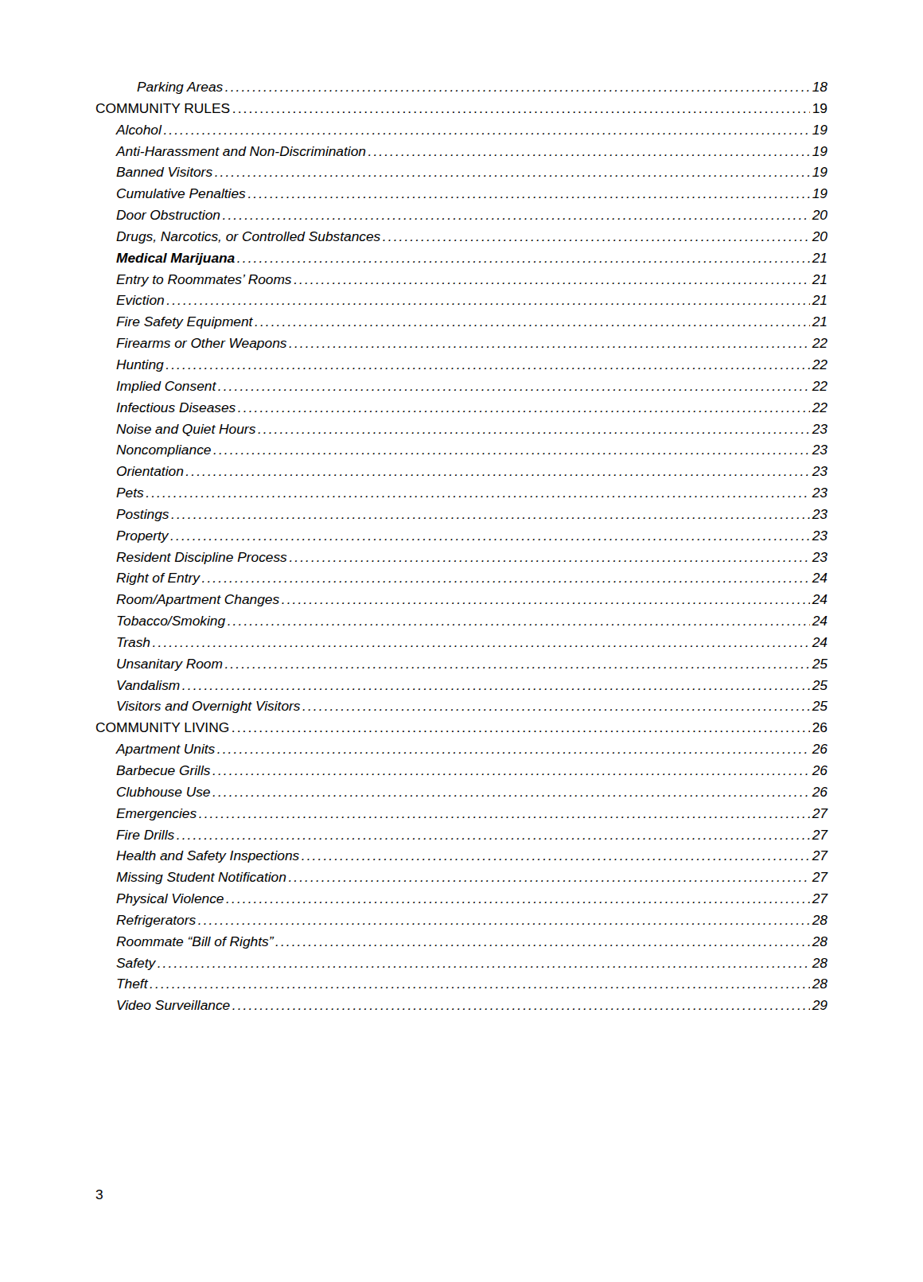Parking Areas 18
COMMUNITY RULES 19
Alcohol 19
Anti-Harassment and Non-Discrimination 19
Banned Visitors 19
Cumulative Penalties 19
Door Obstruction 20
Drugs, Narcotics, or Controlled Substances 20
Medical Marijuana 21
Entry to Roommates’ Rooms 21
Eviction 21
Fire Safety Equipment 21
Firearms or Other Weapons 22
Hunting 22
Implied Consent 22
Infectious Diseases 22
Noise and Quiet Hours 23
Noncompliance 23
Orientation 23
Pets 23
Postings 23
Property 23
Resident Discipline Process 23
Right of Entry 24
Room/Apartment Changes 24
Tobacco/Smoking 24
Trash 24
Unsanitary Room 25
Vandalism 25
Visitors and Overnight Visitors 25
COMMUNITY LIVING 26
Apartment Units 26
Barbecue Grills 26
Clubhouse Use 26
Emergencies 27
Fire Drills 27
Health and Safety Inspections 27
Missing Student Notification 27
Physical Violence 27
Refrigerators 28
Roommate “Bill of Rights” 28
Safety 28
Theft 28
Video Surveillance 29
3